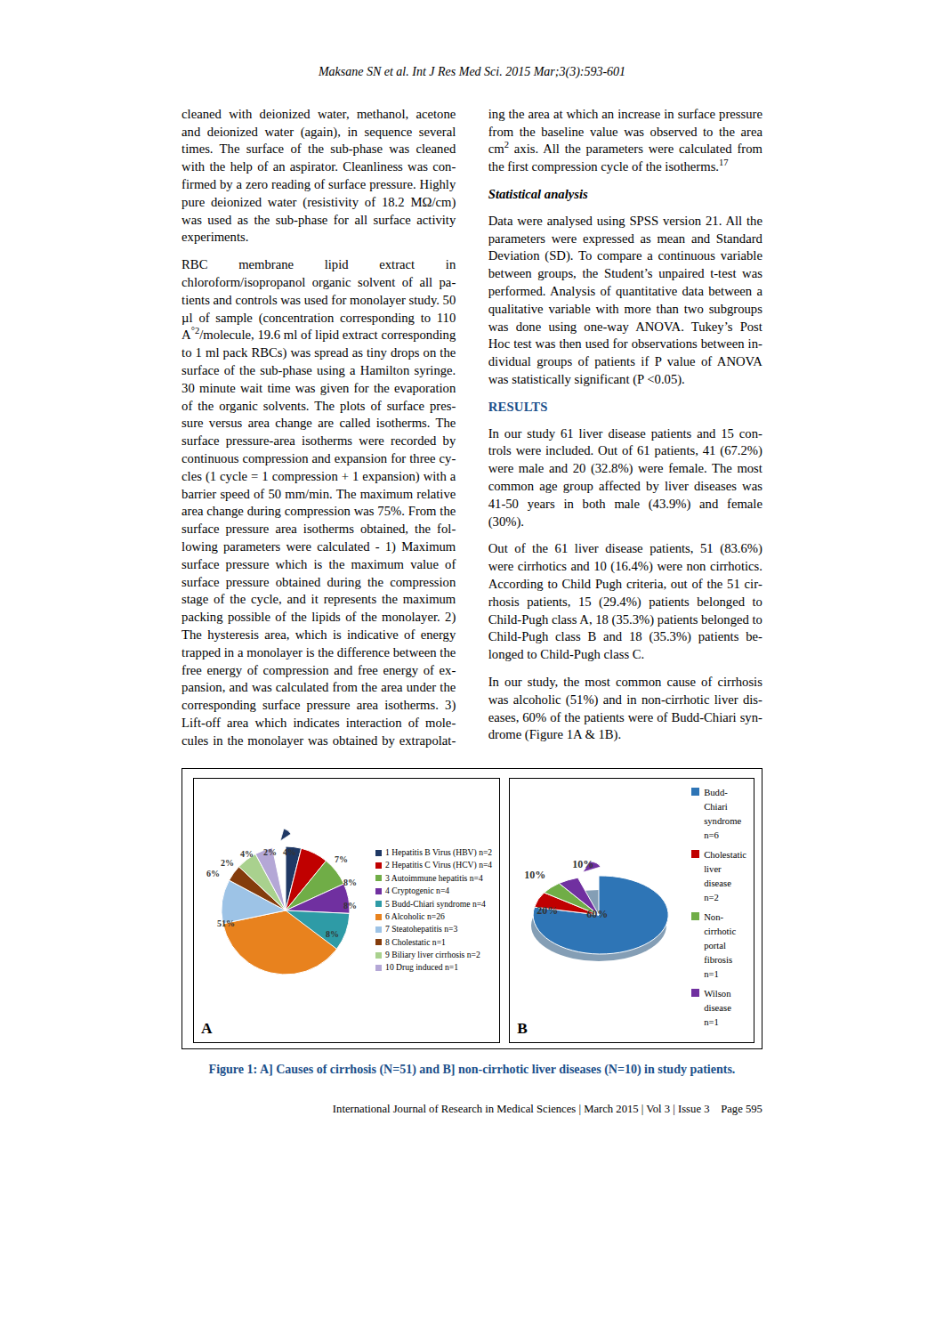Maksane SN et al. Int J Res Med Sci. 2015 Mar;3(3):593-601
cleaned with deionized water, methanol, acetone and deionized water (again), in sequence several times. The surface of the sub-phase was cleaned with the help of an aspirator. Cleanliness was confirmed by a zero reading of surface pressure. Highly pure deionized water (resistivity of 18.2 MΩ/cm) was used as the sub-phase for all surface activity experiments.
RBC membrane lipid extract in chloroform/isopropanol organic solvent of all patients and controls was used for monolayer study. 50 µl of sample (concentration corresponding to 110 A°2/molecule, 19.6 ml of lipid extract corresponding to 1 ml pack RBCs) was spread as tiny drops on the surface of the sub-phase using a Hamilton syringe. 30 minute wait time was given for the evaporation of the organic solvents. The plots of surface pressure versus area change are called isotherms. The surface pressure-area isotherms were recorded by continuous compression and expansion for three cycles (1 cycle = 1 compression + 1 expansion) with a barrier speed of 50 mm/min. The maximum relative area change during compression was 75%. From the surface pressure area isotherms obtained, the following parameters were calculated - 1) Maximum surface pressure which is the maximum value of surface pressure obtained during the compression stage of the cycle, and it represents the maximum packing possible of the lipids of the monolayer. 2) The hysteresis area, which is indicative of energy trapped in a monolayer is the difference between the free energy of compression and free energy of expansion, and was calculated from the area under the corresponding surface pressure area isotherms. 3) Lift-off area which indicates interaction of molecules in the monolayer was obtained by extrapolating the area at which an increase in surface pressure from the baseline value was observed to the area cm2 axis. All the parameters were calculated from the first compression cycle of the isotherms.17
Statistical analysis
Data were analysed using SPSS version 21. All the parameters were expressed as mean and Standard Deviation (SD). To compare a continuous variable between groups, the Student’s unpaired t-test was performed. Analysis of quantitative data between a qualitative variable with more than two subgroups was done using one-way ANOVA. Tukey’s Post Hoc test was then used for observations between individual groups of patients if P value of ANOVA was statistically significant (P <0.05).
RESULTS
In our study 61 liver disease patients and 15 controls were included. Out of 61 patients, 41 (67.2%) were male and 20 (32.8%) were female. The most common age group affected by liver diseases was 41-50 years in both male (43.9%) and female (30%).
Out of the 61 liver disease patients, 51 (83.6%) were cirrhotics and 10 (16.4%) were non cirrhotics. According to Child Pugh criteria, out of the 51 cirrhosis patients, 15 (29.4%) patients belonged to Child-Pugh class A, 18 (35.3%) patients belonged to Child-Pugh class B and 18 (35.3%) patients belonged to Child-Pugh class C.
In our study, the most common cause of cirrhosis was alcoholic (51%) and in non-cirrhotic liver diseases, 60% of the patients were of Budd-Chiari syndrome (Figure 1A & 1B).
6% 2% 4% 2% 4% 7% 8% 8% 8% 51%
1 Hepatitis B Virus (HBV) n=2
2 Hepatitis C Virus (HCV) n=4
3 Autoimmune hepatitis n=4
4 Cryptogenic n=4
5 Budd-Chiari syndrome n=4
6 Alcoholic n=26
7 Steatohepatitis n=3
8 Cholestatic n=1
9 Biliary liver cirrhosis n=2
10 Drug induced n=1
A
10% 10% 20% 60%
Budd-Chiari syndrome
n=6
Cholestatic liver
disease n=2
Non-cirrhotic portal
fibrosis n=1
Wilson disease n=1
B
Figure 1: A] Causes of cirrhosis (N=51) and B] non-cirrhotic liver diseases (N=10) in study patients.
International Journal of Research in Medical Sciences | March 2015 | Vol 3 | Issue 3 Page 595